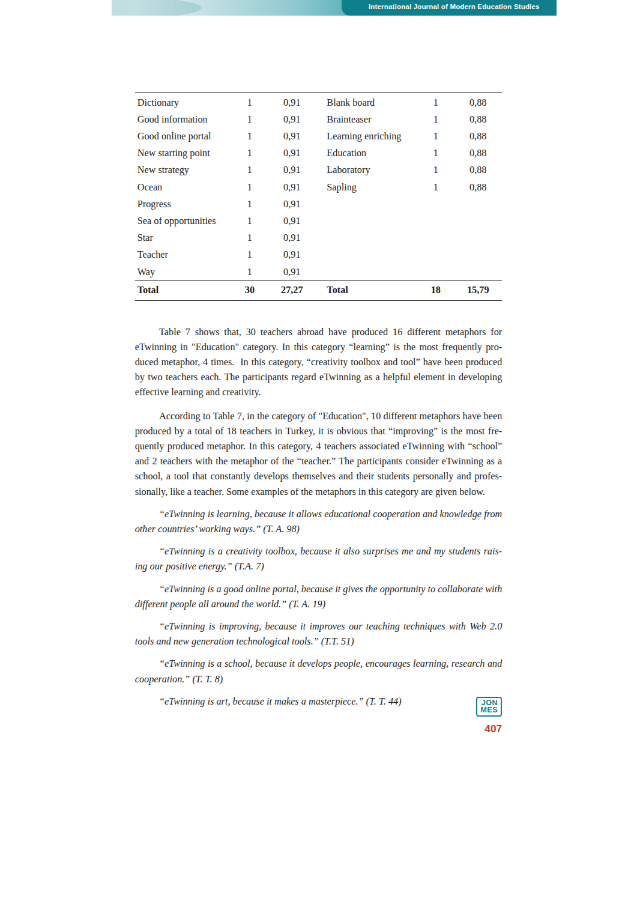International Journal of Modern Education Studies
| Dictionary | 1 | 0,91 | Blank board | 1 | 0,88 |
| Good information | 1 | 0,91 | Brainteaser | 1 | 0,88 |
| Good online portal | 1 | 0,91 | Learning enriching | 1 | 0,88 |
| New starting point | 1 | 0,91 | Education | 1 | 0,88 |
| New strategy | 1 | 0,91 | Laboratory | 1 | 0,88 |
| Ocean | 1 | 0,91 | Sapling | 1 | 0,88 |
| Progress | 1 | 0,91 | | | |
| Sea of opportunities | 1 | 0,91 | | | |
| Star | 1 | 0,91 | | | |
| Teacher | 1 | 0,91 | | | |
| Way | 1 | 0,91 | | | |
| Total | 30 | 27,27 | Total | 18 | 15,79 |
Table 7 shows that, 30 teachers abroad have produced 16 different metaphors for eTwinning in "Education" category. In this category “learning” is the most frequently produced metaphor, 4 times. In this category, “creativity toolbox and tool” have been produced by two teachers each. The participants regard eTwinning as a helpful element in developing effective learning and creativity.
According to Table 7, in the category of "Education", 10 different metaphors have been produced by a total of 18 teachers in Turkey, it is obvious that “improving” is the most frequently produced metaphor. In this category, 4 teachers associated eTwinning with “school” and 2 teachers with the metaphor of the “teacher.” The participants consider eTwinning as a school, a tool that constantly develops themselves and their students personally and professionally, like a teacher. Some examples of the metaphors in this category are given below.
“eTwinning is learning, because it allows educational cooperation and knowledge from other countries’ working ways.” (T. A. 98)
“eTwinning is a creativity toolbox, because it also surprises me and my students raising our positive energy.” (T.A. 7)
“eTwinning is a good online portal, because it gives the opportunity to collaborate with different people all around the world.” (T. A. 19)
“eTwinning is improving, because it improves our teaching techniques with Web 2.0 tools and new generation technological tools.” (T.T. 51)
“eTwinning is a school, because it develops people, encourages learning, research and cooperation.” (T. T. 8)
“eTwinning is art, because it makes a masterpiece.” (T. T. 44)
JON MES
407